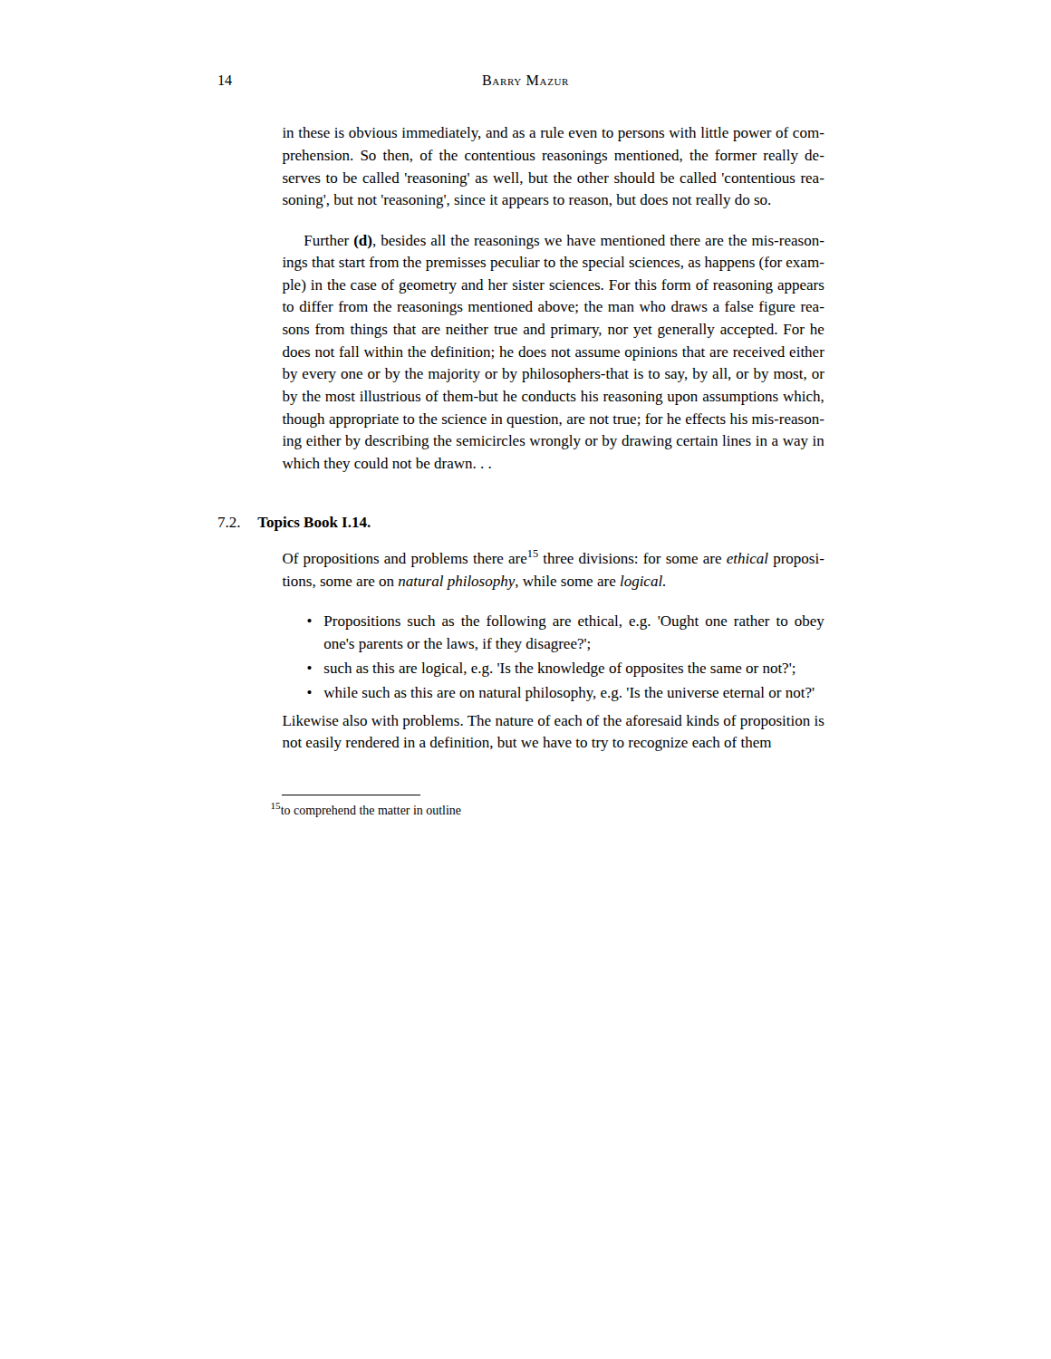14 Barry Mazur
in these is obvious immediately, and as a rule even to persons with little power of comprehension. So then, of the contentious reasonings mentioned, the former really deserves to be called 'reasoning' as well, but the other should be called 'contentious reasoning', but not 'reasoning', since it appears to reason, but does not really do so.
Further (d), besides all the reasonings we have mentioned there are the mis-reasonings that start from the premisses peculiar to the special sciences, as happens (for example) in the case of geometry and her sister sciences. For this form of reasoning appears to differ from the reasonings mentioned above; the man who draws a false figure reasons from things that are neither true and primary, nor yet generally accepted. For he does not fall within the definition; he does not assume opinions that are received either by every one or by the majority or by philosophers-that is to say, by all, or by most, or by the most illustrious of them-but he conducts his reasoning upon assumptions which, though appropriate to the science in question, are not true; for he effects his mis-reasoning either by describing the semicircles wrongly or by drawing certain lines in a way in which they could not be drawn. . .
7.2. Topics Book I.14.
Of propositions and problems there are15 three divisions: for some are ethical propositions, some are on natural philosophy, while some are logical.
Propositions such as the following are ethical, e.g. 'Ought one rather to obey one's parents or the laws, if they disagree?';
such as this are logical, e.g. 'Is the knowledge of opposites the same or not?';
while such as this are on natural philosophy, e.g. 'Is the universe eternal or not?'
Likewise also with problems. The nature of each of the aforesaid kinds of proposition is not easily rendered in a definition, but we have to try to recognize each of them
15to comprehend the matter in outline